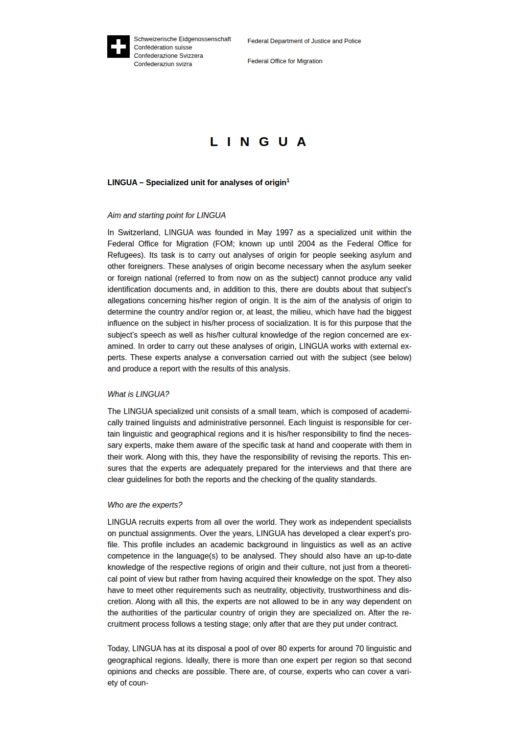Schweizerische Eidgenossenschaft
Confédération suisse
Confederazione Svizzera
Confederaziun svizra
Federal Department of Justice and Police
Federal Office for Migration
L I N G U A
LINGUA – Specialized unit for analyses of origin1
Aim and starting point for LINGUA
In Switzerland, LINGUA was founded in May 1997 as a specialized unit within the Federal Office for Migration (FOM; known up until 2004 as the Federal Office for Refugees). Its task is to carry out analyses of origin for people seeking asylum and other foreigners. These analyses of origin become necessary when the asylum seeker or foreign national (referred to from now on as the subject) cannot produce any valid identification documents and, in addition to this, there are doubts about that subject's allegations concerning his/her region of origin. It is the aim of the analysis of origin to determine the country and/or region or, at least, the milieu, which have had the biggest influence on the subject in his/her process of socialization. It is for this purpose that the subject's speech as well as his/her cultural knowledge of the region concerned are examined. In order to carry out these analyses of origin, LINGUA works with external experts. These experts analyse a conversation carried out with the subject (see below) and produce a report with the results of this analysis.
What is LINGUA?
The LINGUA specialized unit consists of a small team, which is composed of academically trained linguists and administrative personnel. Each linguist is responsible for certain linguistic and geographical regions and it is his/her responsibility to find the necessary experts, make them aware of the specific task at hand and cooperate with them in their work. Along with this, they have the responsibility of revising the reports. This ensures that the experts are adequately prepared for the interviews and that there are clear guidelines for both the reports and the checking of the quality standards.
Who are the experts?
LINGUA recruits experts from all over the world. They work as independent specialists on punctual assignments. Over the years, LINGUA has developed a clear expert's profile. This profile includes an academic background in linguistics as well as an active competence in the language(s) to be analysed. They should also have an up-to-date knowledge of the respective regions of origin and their culture, not just from a theoretical point of view but rather from having acquired their knowledge on the spot. They also have to meet other requirements such as neutrality, objectivity, trustworthiness and discretion. Along with all this, the experts are not allowed to be in any way dependent on the authorities of the particular country of origin they are specialized on. After the recruitment process follows a testing stage; only after that are they put under contract.
Today, LINGUA has at its disposal a pool of over 80 experts for around 70 linguistic and geographical regions. Ideally, there is more than one expert per region so that second opinions and checks are possible. There are, of course, experts who can cover a variety of coun-